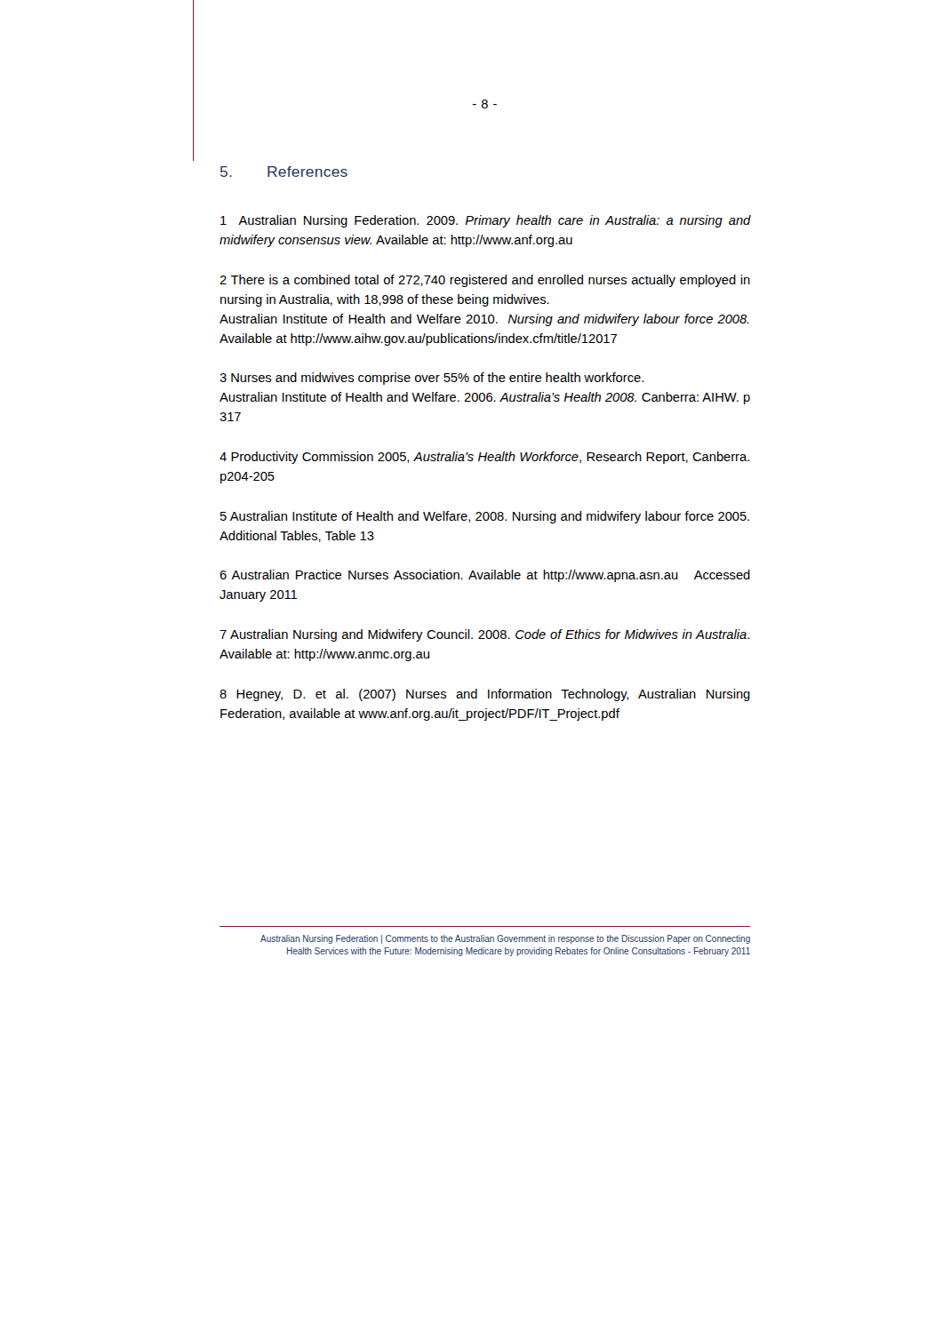- 8 -
5. References
1 Australian Nursing Federation. 2009. Primary health care in Australia: a nursing and midwifery consensus view. Available at: http://www.anf.org.au
2 There is a combined total of 272,740 registered and enrolled nurses actually employed in nursing in Australia, with 18,998 of these being midwives.
Australian Institute of Health and Welfare 2010. Nursing and midwifery labour force 2008. Available at http://www.aihw.gov.au/publications/index.cfm/title/12017
3 Nurses and midwives comprise over 55% of the entire health workforce.
Australian Institute of Health and Welfare. 2006. Australia’s Health 2008. Canberra: AIHW. p 317
4 Productivity Commission 2005, Australia's Health Workforce, Research Report, Canberra. p204-205
5 Australian Institute of Health and Welfare, 2008. Nursing and midwifery labour force 2005. Additional Tables, Table 13
6 Australian Practice Nurses Association. Available at http://www.apna.asn.au Accessed January 2011
7 Australian Nursing and Midwifery Council. 2008. Code of Ethics for Midwives in Australia. Available at: http://www.anmc.org.au
8 Hegney, D. et al. (2007) Nurses and Information Technology, Australian Nursing Federation, available at www.anf.org.au/it_project/PDF/IT_Project.pdf
Australian Nursing Federation | Comments to the Australian Government in response to the Discussion Paper on Connecting Health Services with the Future: Modernising Medicare by providing Rebates for Online Consultations - February 2011